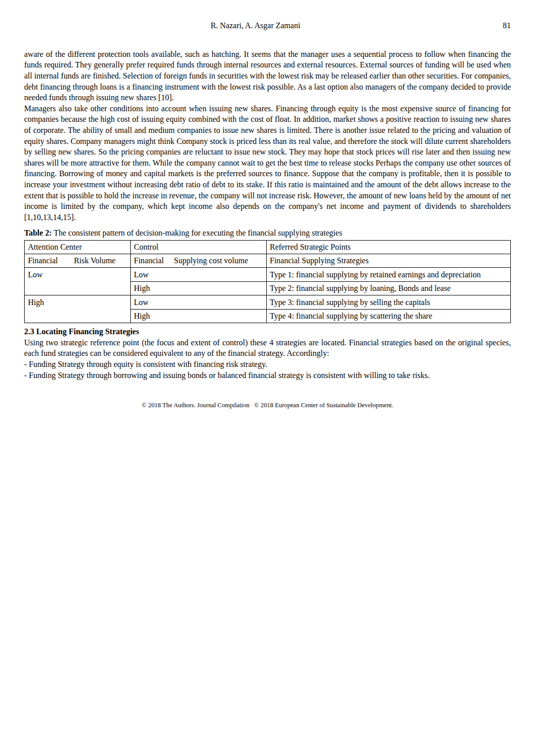R. Nazari, A. Asgar Zamani
81
aware of the different protection tools available, such as hatching. It seems that the manager uses a sequential process to follow when financing the funds required. They generally prefer required funds through internal resources and external resources. External sources of funding will be used when all internal funds are finished. Selection of foreign funds in securities with the lowest risk may be released earlier than other securities. For companies, debt financing through loans is a financing instrument with the lowest risk possible. As a last option also managers of the company decided to provide needed funds through issuing new shares [10].
Managers also take other conditions into account when issuing new shares. Financing through equity is the most expensive source of financing for companies because the high cost of issuing equity combined with the cost of float. In addition, market shows a positive reaction to issuing new shares of corporate. The ability of small and medium companies to issue new shares is limited. There is another issue related to the pricing and valuation of equity shares. Company managers might think Company stock is priced less than its real value, and therefore the stock will dilute current shareholders by selling new shares. So the pricing companies are reluctant to issue new stock. They may hope that stock prices will rise later and then issuing new shares will be more attractive for them. While the company cannot wait to get the best time to release stocks Perhaps the company use other sources of financing. Borrowing of money and capital markets is the preferred sources to finance. Suppose that the company is profitable, then it is possible to increase your investment without increasing debt ratio of debt to its stake. If this ratio is maintained and the amount of the debt allows increase to the extent that is possible to hold the increase in revenue, the company will not increase risk. However, the amount of new loans held by the amount of net income is limited by the company, which kept income also depends on the company's net income and payment of dividends to shareholders [1,10,13,14,15].
Table 2: The consistent pattern of decision-making for executing the financial supplying strategies
| Attention Center | Control | Referred Strategic Points |
| Financial Risk Volume | Financial Supplying cost volume | Financial Supplying Strategies |
| Low | Low | Type 1: financial supplying by retained earnings and depreciation |
| High | Type 2: financial supplying by loaning, Bonds and lease |
| High | Low | Type 3: financial supplying by selling the capitals |
| High | Type 4: financial supplying by scattering the share |
2.3 Locating Financing Strategies
Using two strategic reference point (the focus and extent of control) these 4 strategies are located. Financial strategies based on the original species, each fund strategies can be considered equivalent to any of the financial strategy. Accordingly:
- Funding Strategy through equity is consistent with financing risk strategy.
- Funding Strategy through borrowing and issuing bonds or balanced financial strategy is consistent with willing to take risks.
© 2018 The Authors. Journal Compilation © 2018 European Center of Sustainable Development.